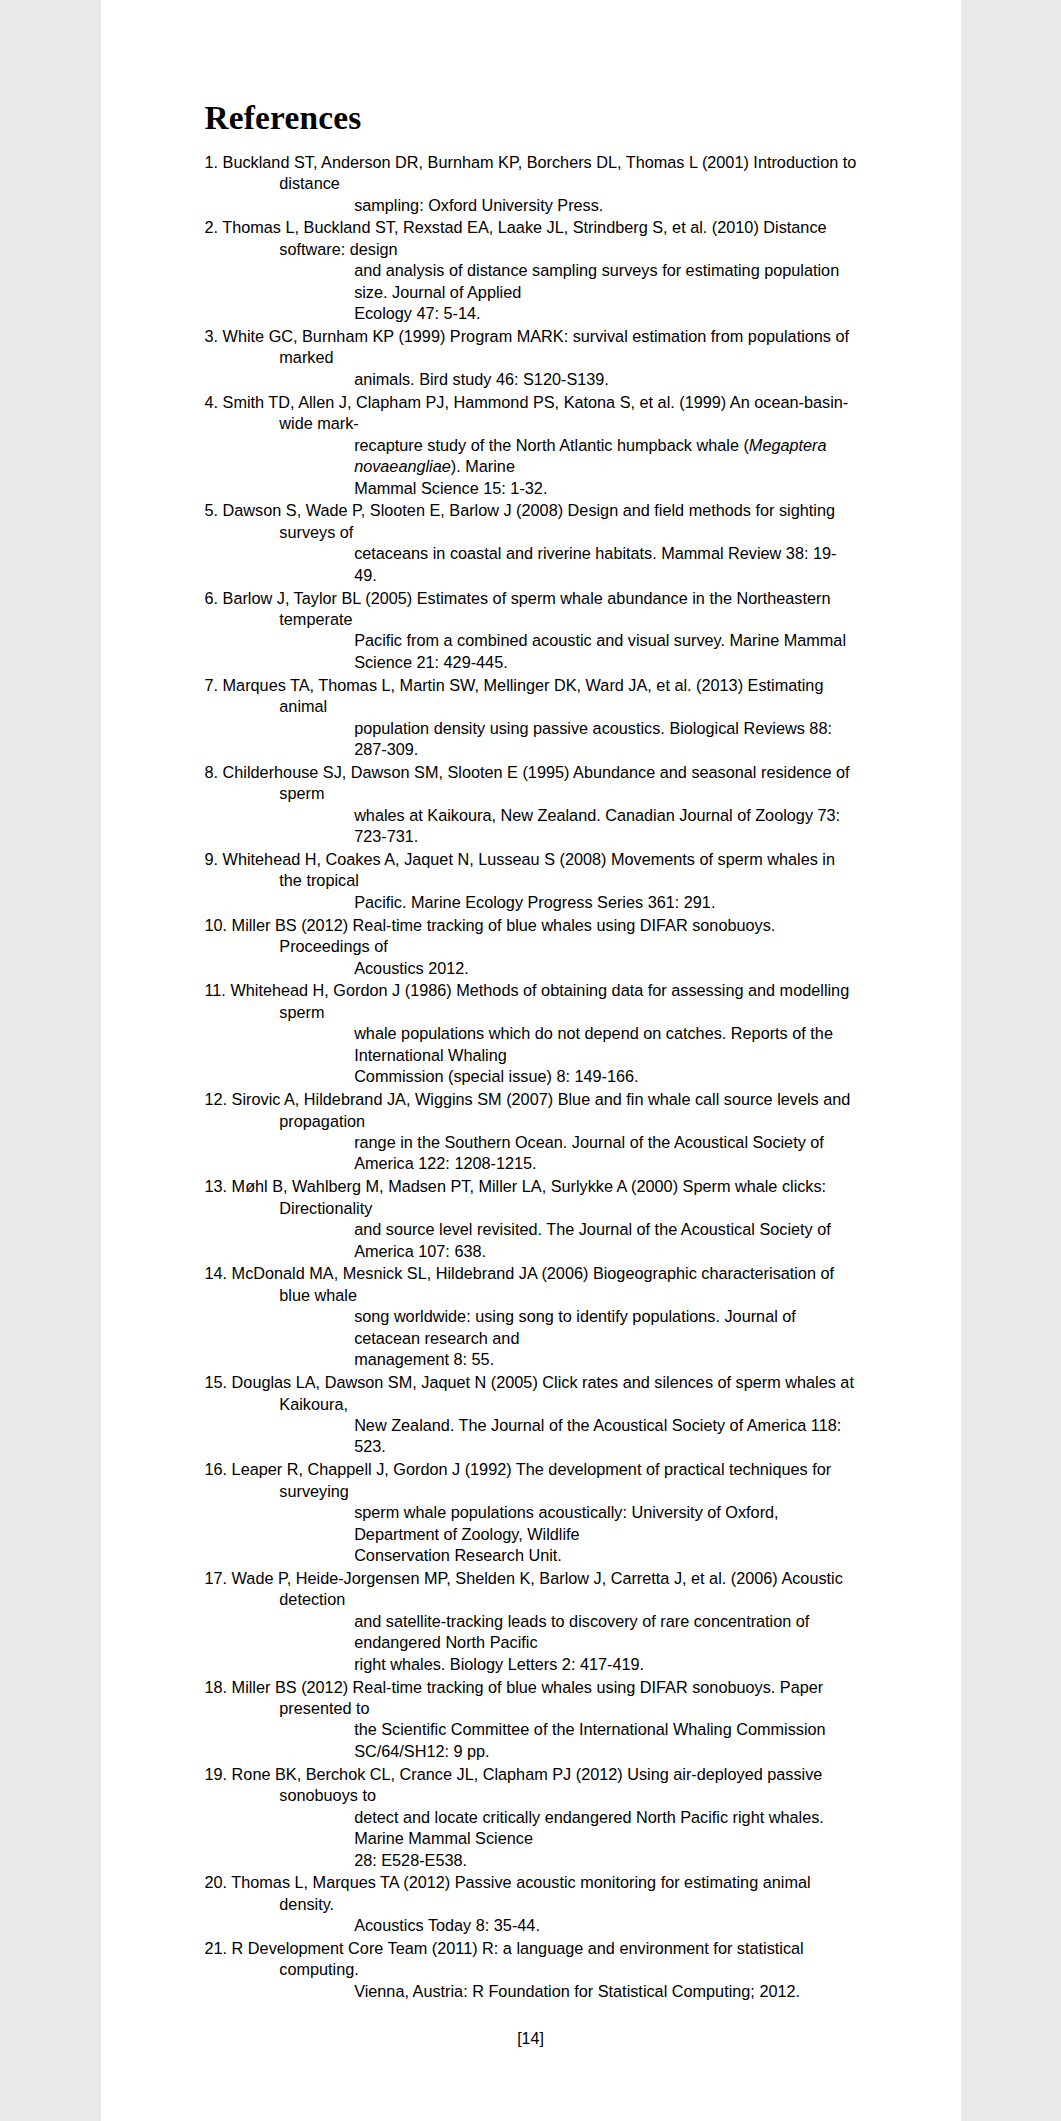References
1. Buckland ST, Anderson DR, Burnham KP, Borchers DL, Thomas L (2001) Introduction to distancesampling: Oxford University Press.
2. Thomas L, Buckland ST, Rexstad EA, Laake JL, Strindberg S, et al. (2010) Distance software: designand analysis of distance sampling surveys for estimating population size. Journal of Applied Ecology 47: 5-14.
3. White GC, Burnham KP (1999) Program MARK: survival estimation from populations of markedanimals. Bird study 46: S120-S139.
4. Smith TD, Allen J, Clapham PJ, Hammond PS, Katona S, et al. (1999) An ocean-basin-wide mark-recapture study of the North Atlantic humpback whale (Megaptera novaeangliae). Marine Mammal Science 15: 1-32.
5. Dawson S, Wade P, Slooten E, Barlow J (2008) Design and field methods for sighting surveys ofcetaceans in coastal and riverine habitats. Mammal Review 38: 19-49.
6. Barlow J, Taylor BL (2005) Estimates of sperm whale abundance in the Northeastern temperatePacific from a combined acoustic and visual survey. Marine Mammal Science 21: 429-445.
7. Marques TA, Thomas L, Martin SW, Mellinger DK, Ward JA, et al. (2013) Estimating animalpopulation density using passive acoustics. Biological Reviews 88: 287-309.
8. Childerhouse SJ, Dawson SM, Slooten E (1995) Abundance and seasonal residence of spermwhales at Kaikoura, New Zealand. Canadian Journal of Zoology 73: 723-731.
9. Whitehead H, Coakes A, Jaquet N, Lusseau S (2008) Movements of sperm whales in the tropicalPacific. Marine Ecology Progress Series 361: 291.
10. Miller BS (2012) Real-time tracking of blue whales using DIFAR sonobuoys. Proceedings ofAcoustics 2012.
11. Whitehead H, Gordon J (1986) Methods of obtaining data for assessing and modelling spermwhale populations which do not depend on catches. Reports of the International Whaling Commission (special issue) 8: 149-166.
12. Sirovic A, Hildebrand JA, Wiggins SM (2007) Blue and fin whale call source levels and propagationrange in the Southern Ocean. Journal of the Acoustical Society of America 122: 1208-1215.
13. Møhl B, Wahlberg M, Madsen PT, Miller LA, Surlykke A (2000) Sperm whale clicks: Directionalityand source level revisited. The Journal of the Acoustical Society of America 107: 638.
14. McDonald MA, Mesnick SL, Hildebrand JA (2006) Biogeographic characterisation of blue whalesong worldwide: using song to identify populations. Journal of cetacean research and management 8: 55.
15. Douglas LA, Dawson SM, Jaquet N (2005) Click rates and silences of sperm whales at Kaikoura,New Zealand. The Journal of the Acoustical Society of America 118: 523.
16. Leaper R, Chappell J, Gordon J (1992) The development of practical techniques for surveyingsperm whale populations acoustically: University of Oxford, Department of Zoology, Wildlife Conservation Research Unit.
17. Wade P, Heide-Jorgensen MP, Shelden K, Barlow J, Carretta J, et al. (2006) Acoustic detectionand satellite-tracking leads to discovery of rare concentration of endangered North Pacific right whales. Biology Letters 2: 417-419.
18. Miller BS (2012) Real-time tracking of blue whales using DIFAR sonobuoys. Paper presented tothe Scientific Committee of the International Whaling Commission SC/64/SH12: 9 pp.
19. Rone BK, Berchok CL, Crance JL, Clapham PJ (2012) Using air-deployed passive sonobuoys todetect and locate critically endangered North Pacific right whales. Marine Mammal Science 28: E528-E538.
20. Thomas L, Marques TA (2012) Passive acoustic monitoring for estimating animal density.Acoustics Today 8: 35-44.
21. R Development Core Team (2011) R: a language and environment for statistical computing.Vienna, Austria: R Foundation for Statistical Computing; 2012.
[14]